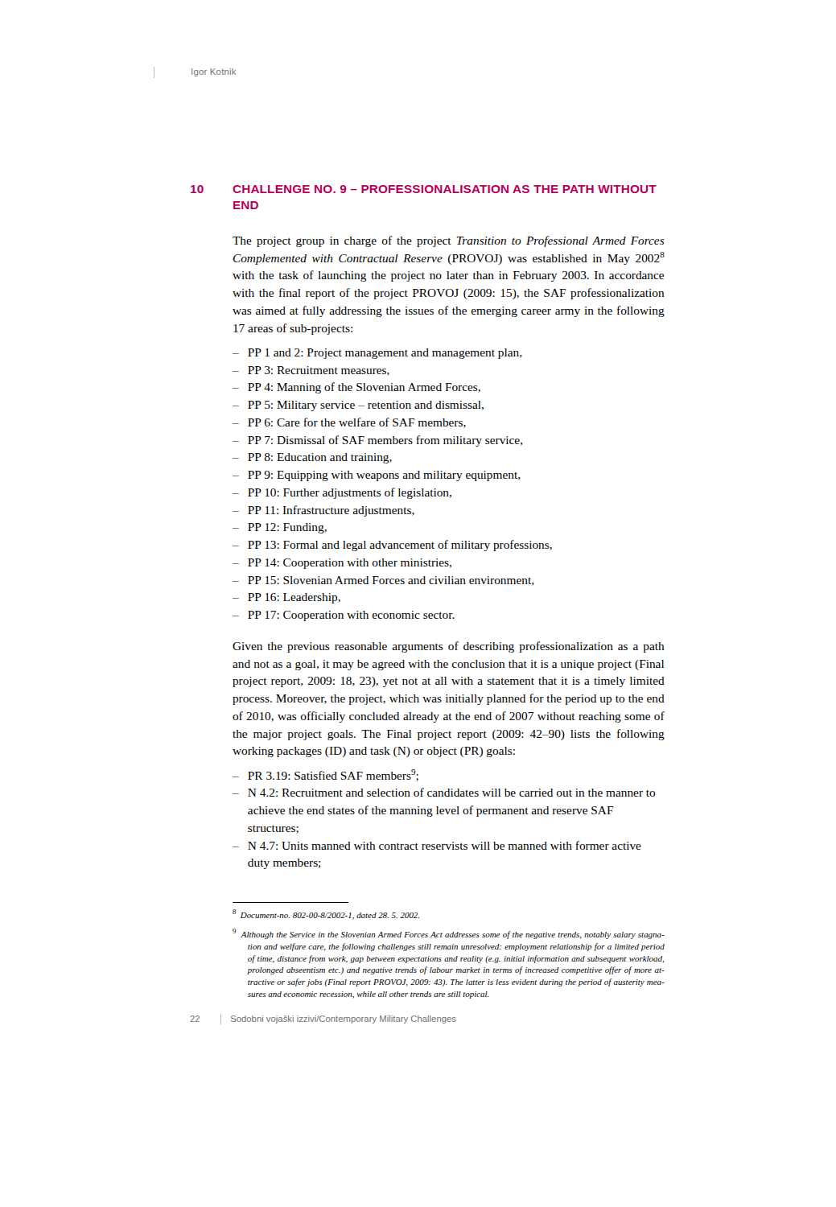Igor Kotnik
10 Challenge No. 9 – Professionalisation as the Path Without End
The project group in charge of the project Transition to Professional Armed Forces Complemented with Contractual Reserve (PROVOJ) was established in May 20028 with the task of launching the project no later than in February 2003. In accordance with the final report of the project PROVOJ (2009: 15), the SAF professionalization was aimed at fully addressing the issues of the emerging career army in the following 17 areas of sub-projects:
PP 1 and 2: Project management and management plan,
PP 3: Recruitment measures,
PP 4: Manning of the Slovenian Armed Forces,
PP 5: Military service – retention and dismissal,
PP 6: Care for the welfare of SAF members,
PP 7: Dismissal of SAF members from military service,
PP 8: Education and training,
PP 9: Equipping with weapons and military equipment,
PP 10: Further adjustments of legislation,
PP 11: Infrastructure adjustments,
PP 12: Funding,
PP 13: Formal and legal advancement of military professions,
PP 14: Cooperation with other ministries,
PP 15: Slovenian Armed Forces and civilian environment,
PP 16: Leadership,
PP 17: Cooperation with economic sector.
Given the previous reasonable arguments of describing professionalization as a path and not as a goal, it may be agreed with the conclusion that it is a unique project (Final project report, 2009: 18, 23), yet not at all with a statement that it is a timely limited process. Moreover, the project, which was initially planned for the period up to the end of 2010, was officially concluded already at the end of 2007 without reaching some of the major project goals. The Final project report (2009: 42–90) lists the following working packages (ID) and task (N) or object (PR) goals:
PR 3.19: Satisfied SAF members9;
N 4.2: Recruitment and selection of candidates will be carried out in the manner to achieve the end states of the manning level of permanent and reserve SAF structures;
N 4.7: Units manned with contract reservists will be manned with former active duty members;
8 Document-no. 802-00-8/2002-1, dated 28. 5. 2002.
9 Although the Service in the Slovenian Armed Forces Act addresses some of the negative trends, notably salary stagnation and welfare care, the following challenges still remain unresolved: employment relationship for a limited period of time, distance from work, gap between expectations and reality (e.g. initial information and subsequent workload, prolonged abseentism etc.) and negative trends of labour market in terms of increased competitive offer of more attractive or safer jobs (Final report PROVOJ, 2009: 43). The latter is less evident during the period of austerity measures and economic recession, while all other trends are still topical.
22
Sodobni vojaški izzivi/Contemporary Military Challenges